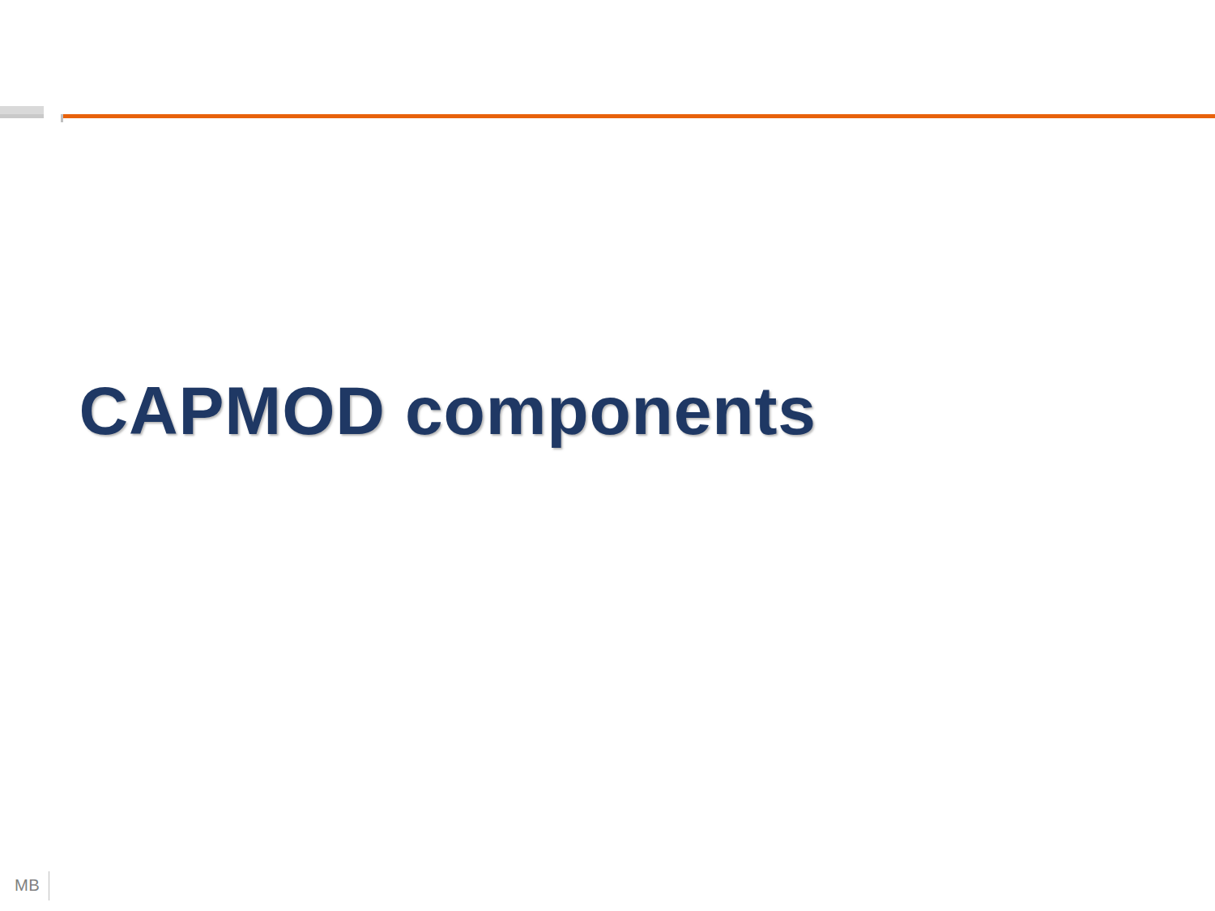CAPMOD components
MB